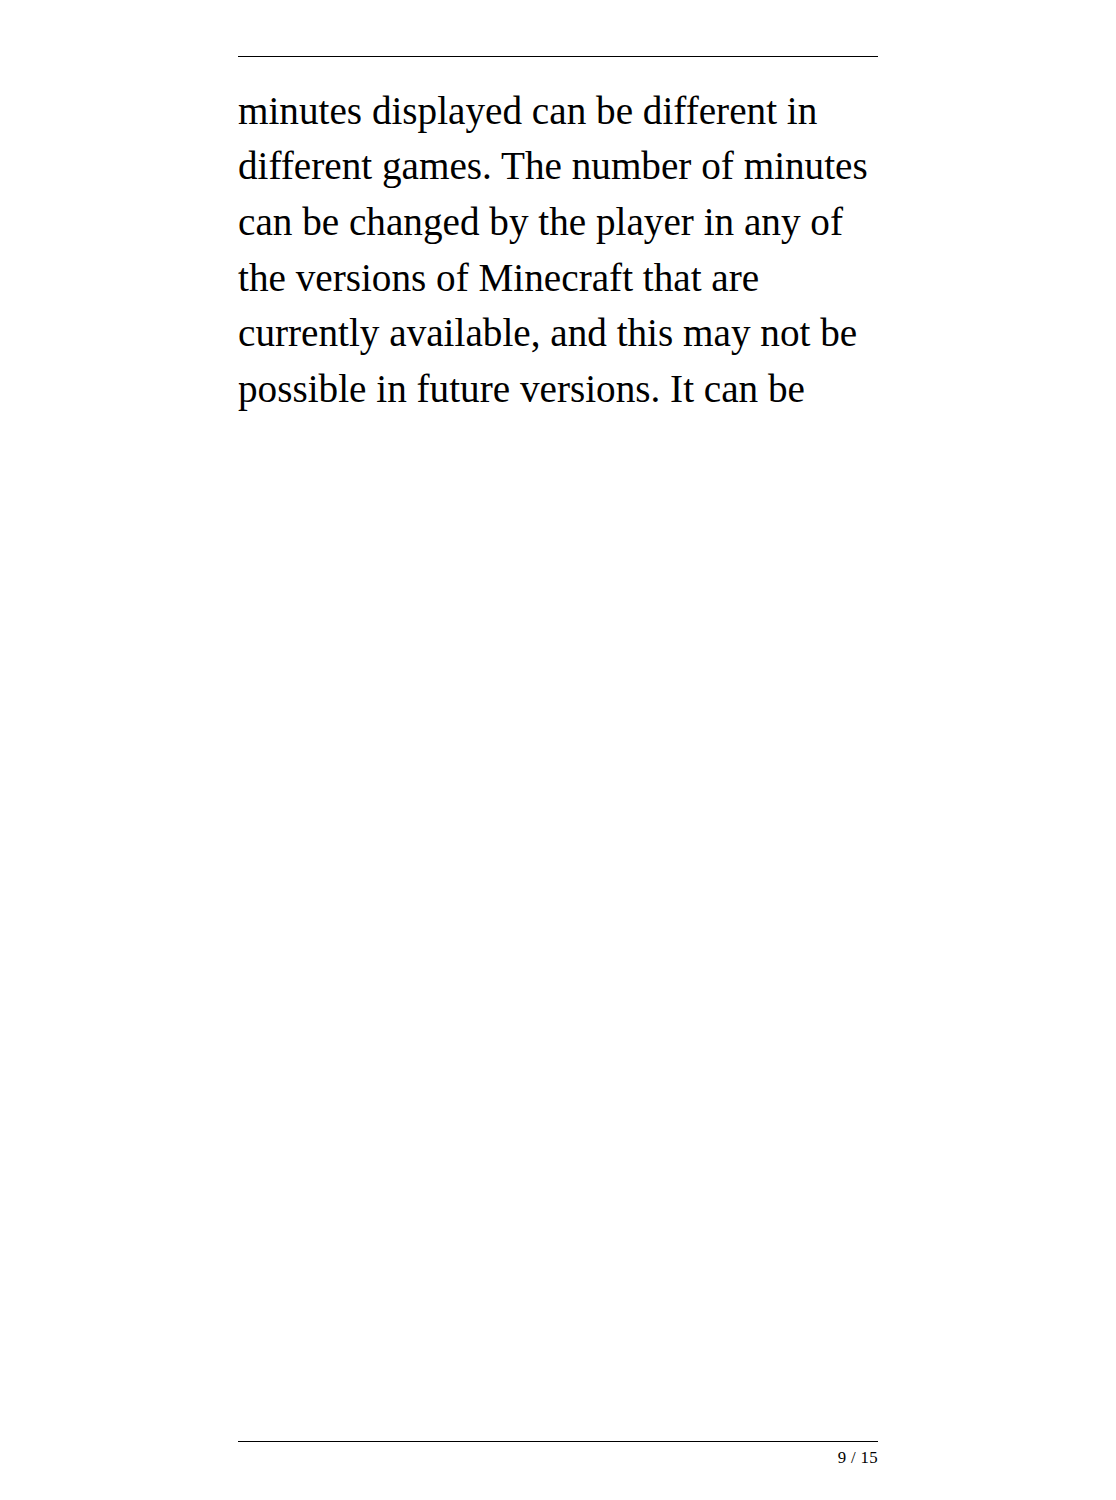minutes displayed can be different in different games. The number of minutes can be changed by the player in any of the versions of Minecraft that are currently available, and this may not be possible in future versions. It can be
9 / 15